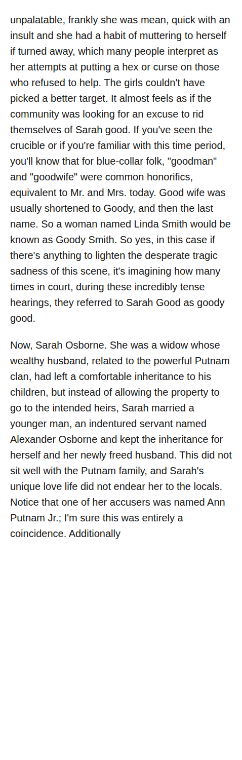unpalatable, frankly she was mean, quick with an insult and she had a habit of muttering to herself if turned away, which many people interpret as her attempts at putting a hex or curse on those who refused to help. The girls couldn't have picked a better target. It almost feels as if the community was looking for an excuse to rid themselves of Sarah good. If you've seen the crucible or if you're familiar with this time period, you'll know that for blue-collar folk, "goodman" and "goodwife" were common honorifics, equivalent to Mr. and Mrs. today. Good wife was usually shortened to Goody, and then the last name. So a woman named Linda Smith would be known as Goody Smith. So yes, in this case if there's anything to lighten the desperate tragic sadness of this scene, it's imagining how many times in court, during these incredibly tense hearings, they referred to Sarah Good as goody good.
Now, Sarah Osborne. She was a widow whose wealthy husband, related to the powerful Putnam clan, had left a comfortable inheritance to his children, but instead of allowing the property to go to the intended heirs, Sarah married a younger man, an indentured servant named Alexander Osborne and kept the inheritance for herself and her newly freed husband. This did not sit well with the Putnam family, and Sarah's unique love life did not endear her to the locals. Notice that one of her accusers was named Ann Putnam Jr.; I'm sure this was entirely a coincidence. Additionally